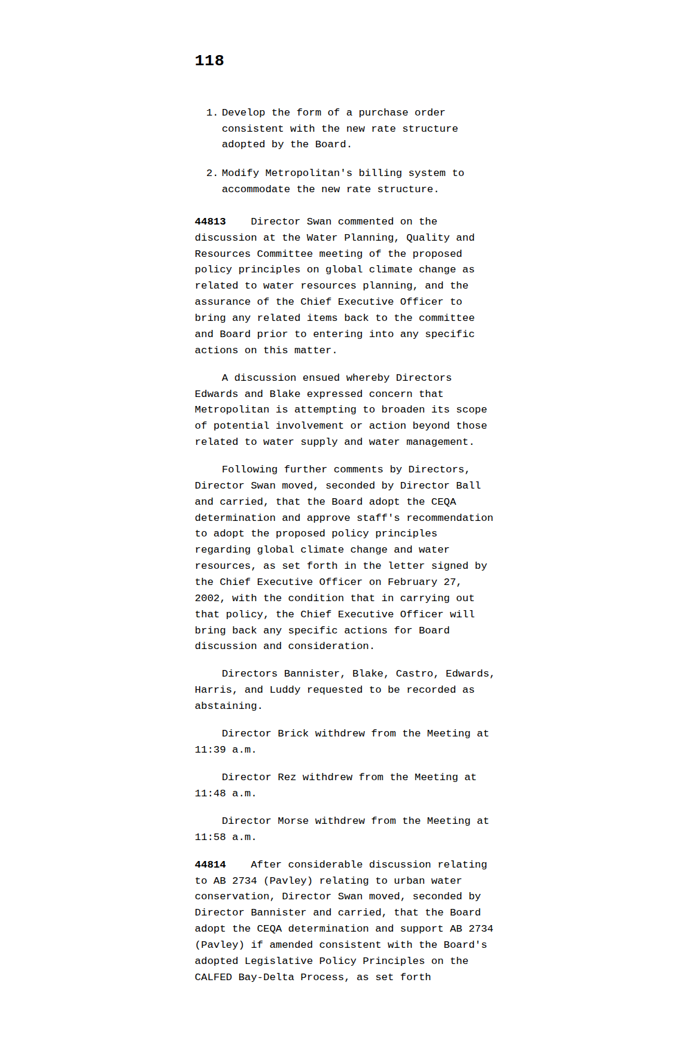118
1. Develop the form of a purchase order consistent with the new rate structure adopted by the Board.
2. Modify Metropolitan's billing system to accommodate the new rate structure.
44813 Director Swan commented on the discussion at the Water Planning, Quality and Resources Committee meeting of the proposed policy principles on global climate change as related to water resources planning, and the assurance of the Chief Executive Officer to bring any related items back to the committee and Board prior to entering into any specific actions on this matter.
A discussion ensued whereby Directors Edwards and Blake expressed concern that Metropolitan is attempting to broaden its scope of potential involvement or action beyond those related to water supply and water management.
Following further comments by Directors, Director Swan moved, seconded by Director Ball and carried, that the Board adopt the CEQA determination and approve staff's recommendation to adopt the proposed policy principles regarding global climate change and water resources, as set forth in the letter signed by the Chief Executive Officer on February 27, 2002, with the condition that in carrying out that policy, the Chief Executive Officer will bring back any specific actions for Board discussion and consideration.
Directors Bannister, Blake, Castro, Edwards, Harris, and Luddy requested to be recorded as abstaining.
Director Brick withdrew from the Meeting at 11:39 a.m.
Director Rez withdrew from the Meeting at 11:48 a.m.
Director Morse withdrew from the Meeting at 11:58 a.m.
44814 After considerable discussion relating to AB 2734 (Pavley) relating to urban water conservation, Director Swan moved, seconded by Director Bannister and carried, that the Board adopt the CEQA determination and support AB 2734 (Pavley) if amended consistent with the Board's adopted Legislative Policy Principles on the CALFED Bay-Delta Process, as set forth